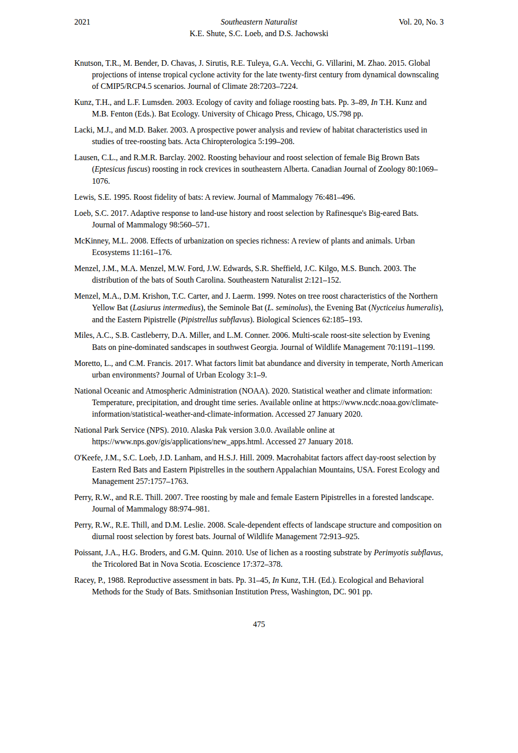2021
Southeastern Naturalist K.E. Shute, S.C. Loeb, and D.S. Jachowski
Vol. 20, No. 3
Knutson, T.R., M. Bender, D. Chavas, J. Sirutis, R.E. Tuleya, G.A. Vecchi, G. Villarini, M. Zhao. 2015. Global projections of intense tropical cyclone activity for the late twenty-first century from dynamical downscaling of CMIP5/RCP4.5 scenarios. Journal of Climate 28:7203–7224.
Kunz, T.H., and L.F. Lumsden. 2003. Ecology of cavity and foliage roosting bats. Pp. 3–89, In T.H. Kunz and M.B. Fenton (Eds.). Bat Ecology. University of Chicago Press, Chicago, US.798 pp.
Lacki, M.J., and M.D. Baker. 2003. A prospective power analysis and review of habitat characteristics used in studies of tree-roosting bats. Acta Chiropterologica 5:199–208.
Lausen, C.L., and R.M.R. Barclay. 2002. Roosting behaviour and roost selection of female Big Brown Bats (Eptesicus fuscus) roosting in rock crevices in southeastern Alberta. Canadian Journal of Zoology 80:1069–1076.
Lewis, S.E. 1995. Roost fidelity of bats: A review. Journal of Mammalogy 76:481–496.
Loeb, S.C. 2017. Adaptive response to land-use history and roost selection by Rafinesque's Big-eared Bats. Journal of Mammalogy 98:560–571.
McKinney, M.L. 2008. Effects of urbanization on species richness: A review of plants and animals. Urban Ecosystems 11:161–176.
Menzel, J.M., M.A. Menzel, M.W. Ford, J.W. Edwards, S.R. Sheffield, J.C. Kilgo, M.S. Bunch. 2003. The distribution of the bats of South Carolina. Southeastern Naturalist 2:121–152.
Menzel, M.A., D.M. Krishon, T.C. Carter, and J. Laerm. 1999. Notes on tree roost characteristics of the Northern Yellow Bat (Lasiurus intermedius), the Seminole Bat (L. seminolus), the Evening Bat (Nycticeius humeralis), and the Eastern Pipistrelle (Pipistrellus subflavus). Biological Sciences 62:185–193.
Miles, A.C., S.B. Castleberry, D.A. Miller, and L.M. Conner. 2006. Multi-scale roost-site selection by Evening Bats on pine-dominated sandscapes in southwest Georgia. Journal of Wildlife Management 70:1191–1199.
Moretto, L., and C.M. Francis. 2017. What factors limit bat abundance and diversity in temperate, North American urban environments? Journal of Urban Ecology 3:1–9.
National Oceanic and Atmospheric Administration (NOAA). 2020. Statistical weather and climate information: Temperature, precipitation, and drought time series. Available online at https://www.ncdc.noaa.gov/climate-information/statistical-weather-and-climate-information. Accessed 27 January 2020.
National Park Service (NPS). 2010. Alaska Pak version 3.0.0. Available online at https://www.nps.gov/gis/applications/new_apps.html. Accessed 27 January 2018.
O'Keefe, J.M., S.C. Loeb, J.D. Lanham, and H.S.J. Hill. 2009. Macrohabitat factors affect day-roost selection by Eastern Red Bats and Eastern Pipistrelles in the southern Appalachian Mountains, USA. Forest Ecology and Management 257:1757–1763.
Perry, R.W., and R.E. Thill. 2007. Tree roosting by male and female Eastern Pipistrelles in a forested landscape. Journal of Mammalogy 88:974–981.
Perry, R.W., R.E. Thill, and D.M. Leslie. 2008. Scale-dependent effects of landscape structure and composition on diurnal roost selection by forest bats. Journal of Wildlife Management 72:913–925.
Poissant, J.A., H.G. Broders, and G.M. Quinn. 2010. Use of lichen as a roosting substrate by Perimyotis subflavus, the Tricolored Bat in Nova Scotia. Ecoscience 17:372–378.
Racey, P., 1988. Reproductive assessment in bats. Pp. 31–45, In Kunz, T.H. (Ed.). Ecological and Behavioral Methods for the Study of Bats. Smithsonian Institution Press, Washington, DC. 901 pp.
475